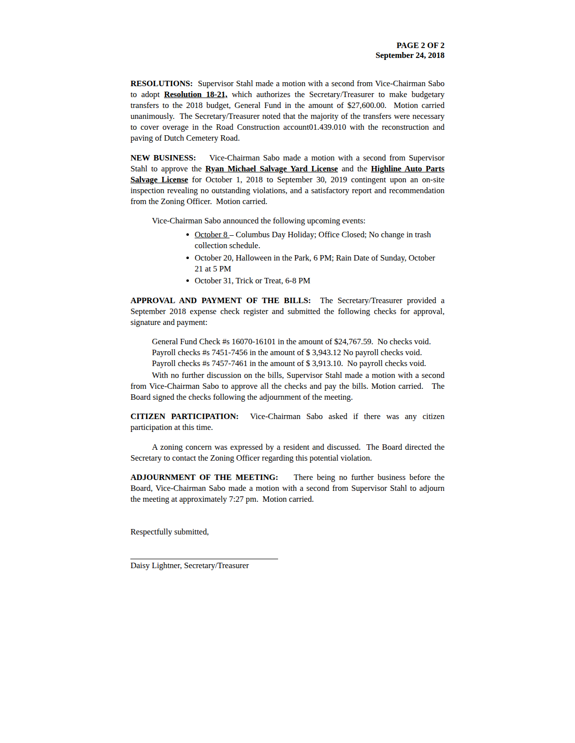PAGE 2 OF 2
September 24, 2018
RESOLUTIONS: Supervisor Stahl made a motion with a second from Vice-Chairman Sabo to adopt Resolution 18-21, which authorizes the Secretary/Treasurer to make budgetary transfers to the 2018 budget, General Fund in the amount of $27,600.00. Motion carried unanimously. The Secretary/Treasurer noted that the majority of the transfers were necessary to cover overage in the Road Construction account01.439.010 with the reconstruction and paving of Dutch Cemetery Road.
NEW BUSINESS: Vice-Chairman Sabo made a motion with a second from Supervisor Stahl to approve the Ryan Michael Salvage Yard License and the Highline Auto Parts Salvage License for October 1, 2018 to September 30, 2019 contingent upon an on-site inspection revealing no outstanding violations, and a satisfactory report and recommendation from the Zoning Officer. Motion carried.
Vice-Chairman Sabo announced the following upcoming events:
October 8 – Columbus Day Holiday; Office Closed; No change in trash collection schedule.
October 20, Halloween in the Park, 6 PM; Rain Date of Sunday, October 21 at 5 PM
October 31, Trick or Treat, 6-8 PM
APPROVAL AND PAYMENT OF THE BILLS: The Secretary/Treasurer provided a September 2018 expense check register and submitted the following checks for approval, signature and payment:
General Fund Check #s 16070-16101 in the amount of $24,767.59. No checks void.
Payroll checks #s 7451-7456 in the amount of $ 3,943.12 No payroll checks void.
Payroll checks #s 7457-7461 in the amount of $ 3,913.10. No payroll checks void.
With no further discussion on the bills, Supervisor Stahl made a motion with a second from Vice-Chairman Sabo to approve all the checks and pay the bills. Motion carried. The Board signed the checks following the adjournment of the meeting.
CITIZEN PARTICIPATION: Vice-Chairman Sabo asked if there was any citizen participation at this time.
A zoning concern was expressed by a resident and discussed. The Board directed the Secretary to contact the Zoning Officer regarding this potential violation.
ADJOURNMENT OF THE MEETING: There being no further business before the Board, Vice-Chairman Sabo made a motion with a second from Supervisor Stahl to adjourn the meeting at approximately 7:27 pm. Motion carried.
Respectfully submitted,
Daisy Lightner, Secretary/Treasurer